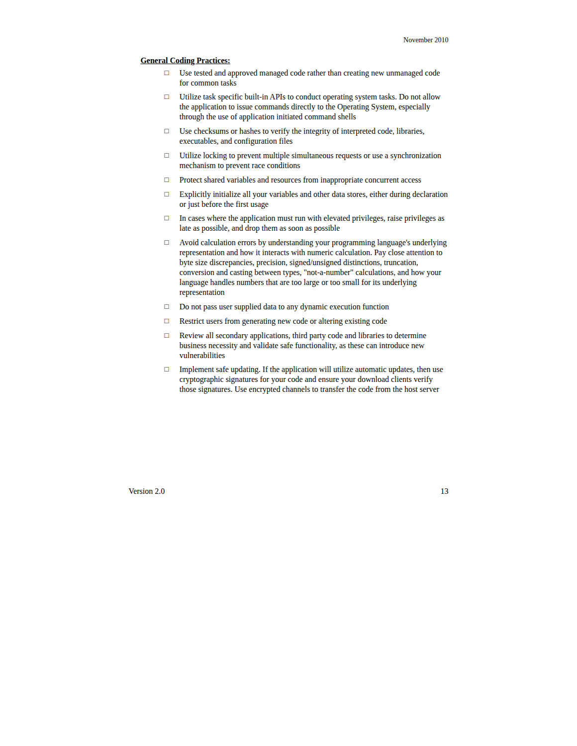November 2010
General Coding Practices:
Use tested and approved managed code rather than creating new unmanaged code for common tasks
Utilize task specific built-in APIs to conduct operating system tasks. Do not allow the application to issue commands directly to the Operating System, especially through the use of application initiated command shells
Use checksums or hashes to verify the integrity of interpreted code, libraries, executables, and configuration files
Utilize locking to prevent multiple simultaneous requests or use a synchronization mechanism to prevent race conditions
Protect shared variables and resources from inappropriate concurrent access
Explicitly initialize all your variables and other data stores, either during declaration or just before the first usage
In cases where the application must run with elevated privileges, raise privileges as late as possible, and drop them as soon as possible
Avoid calculation errors by understanding your programming language's underlying representation and how it interacts with numeric calculation. Pay close attention to byte size discrepancies, precision, signed/unsigned distinctions, truncation, conversion and casting between types, "not-a-number" calculations, and how your language handles numbers that are too large or too small for its underlying representation
Do not pass user supplied data to any dynamic execution function
Restrict users from generating new code or altering existing code
Review all secondary applications, third party code and libraries to determine business necessity and validate safe functionality, as these can introduce new vulnerabilities
Implement safe updating. If the application will utilize automatic updates, then use cryptographic signatures for your code and ensure your download clients verify those signatures. Use encrypted channels to transfer the code from the host server
Version 2.0
13